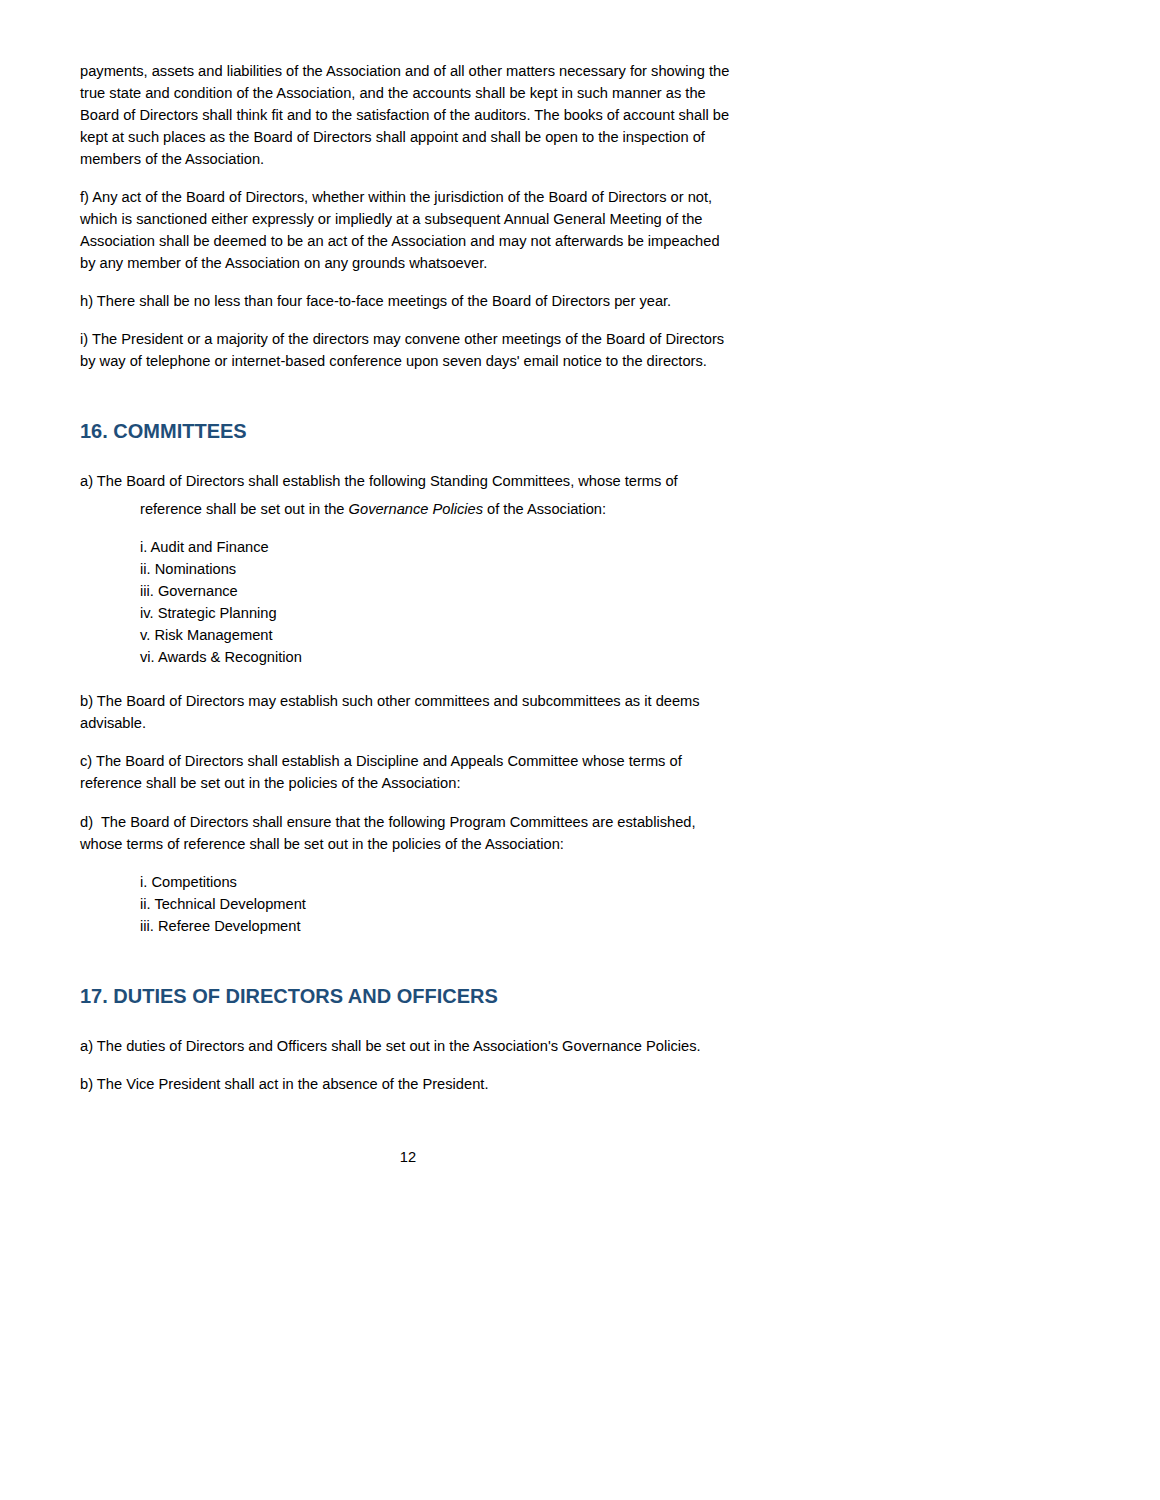payments, assets and liabilities of the Association and of all other matters necessary for showing the true state and condition of the Association, and the accounts shall be kept in such manner as the Board of Directors shall think fit and to the satisfaction of the auditors. The books of account shall be kept at such places as the Board of Directors shall appoint and shall be open to the inspection of members of the Association.
f) Any act of the Board of Directors, whether within the jurisdiction of the Board of Directors or not, which is sanctioned either expressly or impliedly at a subsequent Annual General Meeting of the Association shall be deemed to be an act of the Association and may not afterwards be impeached by any member of the Association on any grounds whatsoever.
h) There shall be no less than four face-to-face meetings of the Board of Directors per year.
i) The President or a majority of the directors may convene other meetings of the Board of Directors by way of telephone or internet-based conference upon seven days' email notice to the directors.
16. COMMITTEES
a) The Board of Directors shall establish the following Standing Committees, whose terms of
reference shall be set out in the Governance Policies of the Association:
i. Audit and Finance
ii. Nominations
iii. Governance
iv. Strategic Planning
v. Risk Management
vi. Awards & Recognition
b) The Board of Directors may establish such other committees and subcommittees as it deems advisable.
c) The Board of Directors shall establish a Discipline and Appeals Committee whose terms of reference shall be set out in the policies of the Association:
d) The Board of Directors shall ensure that the following Program Committees are established, whose terms of reference shall be set out in the policies of the Association:
i. Competitions
ii. Technical Development
iii. Referee Development
17. DUTIES OF DIRECTORS AND OFFICERS
a) The duties of Directors and Officers shall be set out in the Association's Governance Policies.
b) The Vice President shall act in the absence of the President.
12